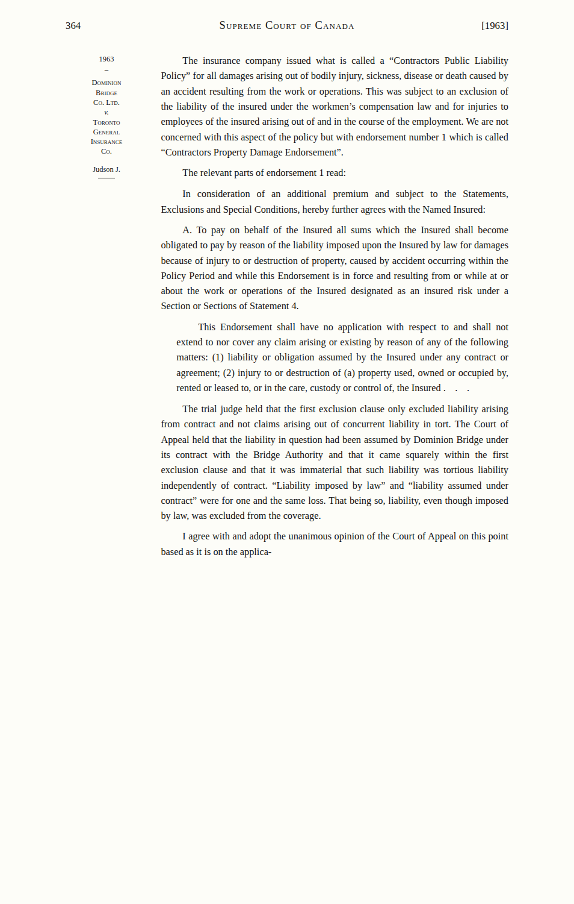364
Supreme Court of Canada
[1963]
1963 ⌣ Dominion
Bridge
Co. Ltd. v. Toronto
General
Insurance
Co. Judson J.
The insurance company issued what is called a “Contractors Public Liability Policy” for all damages arising out of bodily injury, sickness, disease or death caused by an accident resulting from the work or operations. This was subject to an exclusion of the liability of the insured under the workmen’s compensation law and for injuries to employees of the insured arising out of and in the course of the employment. We are not concerned with this aspect of the policy but with endorsement number 1 which is called “Contractors Property Damage Endorsement”.
The relevant parts of endorsement 1 read:
In consideration of an additional premium and subject to the Statements, Exclusions and Special Conditions, hereby further agrees with the Named Insured:
A. To pay on behalf of the Insured all sums which the Insured shall become obligated to pay by reason of the liability imposed upon the Insured by law for damages because of injury to or destruction of property, caused by accident occurring within the Policy Period and while this Endorsement is in force and resulting from or while at or about the work or operations of the Insured designated as an insured risk under a Section or Sections of Statement 4.
This Endorsement shall have no application with respect to and shall not extend to nor cover any claim arising or existing by reason of any of the following matters: (1) liability or obligation assumed by the Insured under any contract or agreement; (2) injury to or destruction of (a) property used, owned or occupied by, rented or leased to, or in the care, custody or control of, the Insured . . .
The trial judge held that the first exclusion clause only excluded liability arising from contract and not claims arising out of concurrent liability in tort. The Court of Appeal held that the liability in question had been assumed by Dominion Bridge under its contract with the Bridge Authority and that it came squarely within the first exclusion clause and that it was immaterial that such liability was tortious liability independently of contract. “Liability imposed by law” and “liability assumed under contract” were for one and the same loss. That being so, liability, even though imposed by law, was excluded from the coverage.
I agree with and adopt the unanimous opinion of the Court of Appeal on this point based as it is on the applica-